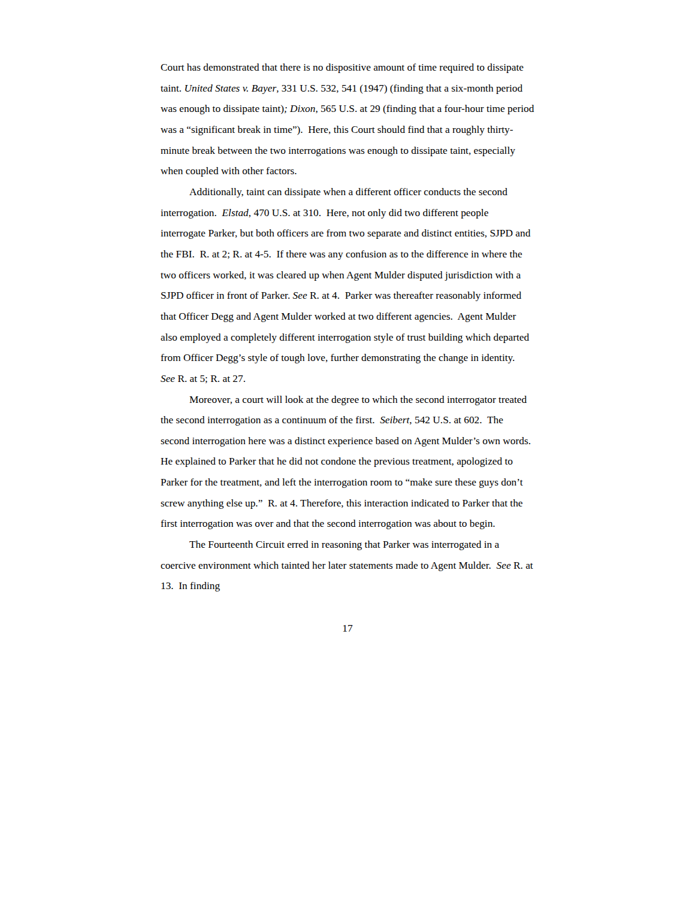Court has demonstrated that there is no dispositive amount of time required to dissipate taint. United States v. Bayer, 331 U.S. 532, 541 (1947) (finding that a six-month period was enough to dissipate taint); Dixon, 565 U.S. at 29 (finding that a four-hour time period was a “significant break in time”). Here, this Court should find that a roughly thirty-minute break between the two interrogations was enough to dissipate taint, especially when coupled with other factors.
Additionally, taint can dissipate when a different officer conducts the second interrogation. Elstad, 470 U.S. at 310. Here, not only did two different people interrogate Parker, but both officers are from two separate and distinct entities, SJPD and the FBI. R. at 2; R. at 4-5. If there was any confusion as to the difference in where the two officers worked, it was cleared up when Agent Mulder disputed jurisdiction with a SJPD officer in front of Parker. See R. at 4. Parker was thereafter reasonably informed that Officer Degg and Agent Mulder worked at two different agencies. Agent Mulder also employed a completely different interrogation style of trust building which departed from Officer Degg’s style of tough love, further demonstrating the change in identity. See R. at 5; R. at 27.
Moreover, a court will look at the degree to which the second interrogator treated the second interrogation as a continuum of the first. Seibert, 542 U.S. at 602. The second interrogation here was a distinct experience based on Agent Mulder’s own words. He explained to Parker that he did not condone the previous treatment, apologized to Parker for the treatment, and left the interrogation room to “make sure these guys don’t screw anything else up.” R. at 4. Therefore, this interaction indicated to Parker that the first interrogation was over and that the second interrogation was about to begin.
The Fourteenth Circuit erred in reasoning that Parker was interrogated in a coercive environment which tainted her later statements made to Agent Mulder. See R. at 13. In finding
17